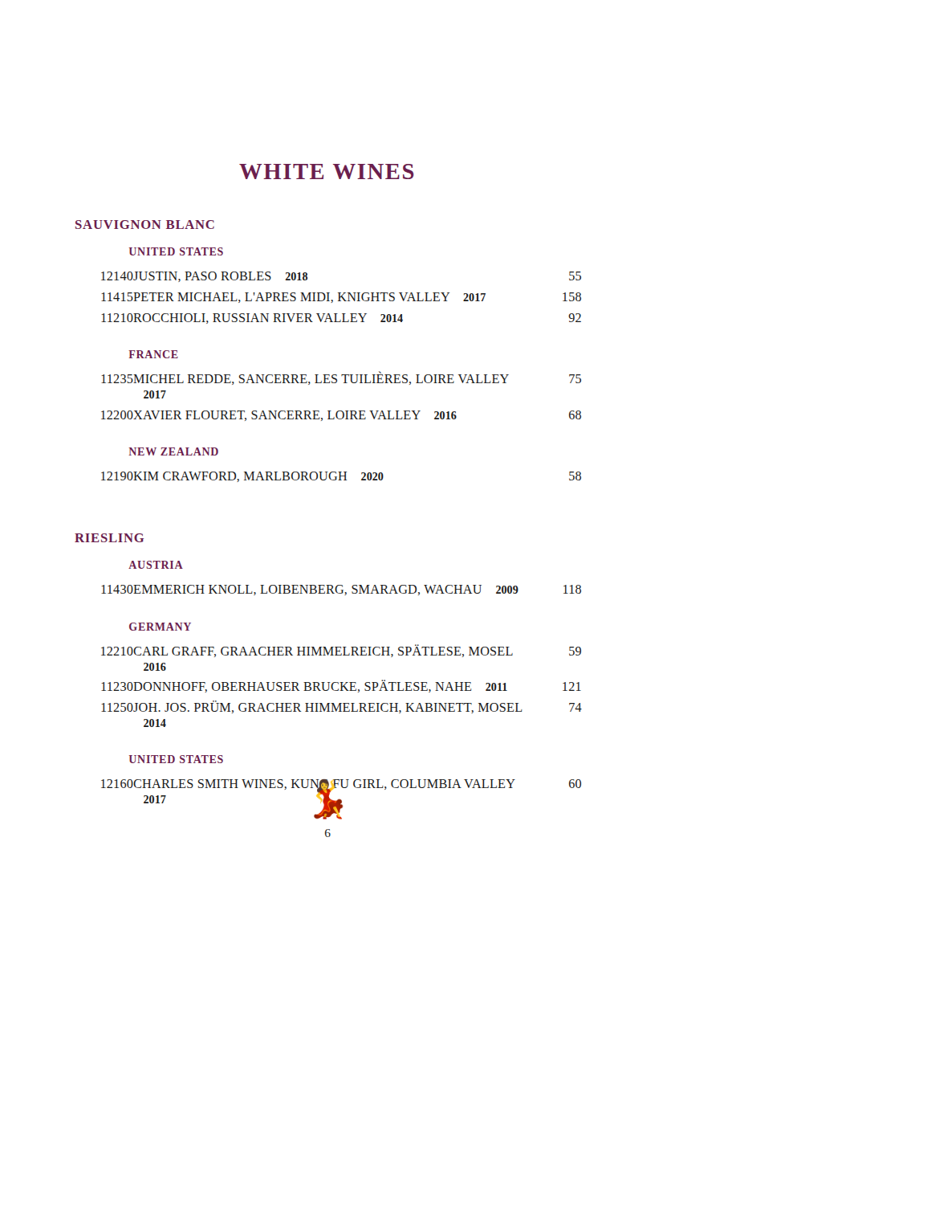WHITE WINES
SAUVIGNON BLANC
UNITED STATES
| 12140 | JUSTIN, PASO ROBLES 2018 | 55 |
| 11415 | PETER MICHAEL, L'APRES MIDI, KNIGHTS VALLEY 2017 | 158 |
| 11210 | ROCCHIOLI, RUSSIAN RIVER VALLEY 2014 | 92 |
FRANCE
| 11235 | MICHEL REDDE, SANCERRE, LES TUILIÈRES, LOIRE VALLEY 2017 | 75 |
| 12200 | XAVIER FLOURET, SANCERRE, LOIRE VALLEY 2016 | 68 |
NEW ZEALAND
| 12190 | KIM CRAWFORD, MARLBOROUGH 2020 | 58 |
RIESLING
AUSTRIA
| 11430 | EMMERICH KNOLL, LOIBENBERG, SMARAGD, WACHAU 2009 | 118 |
GERMANY
| 12210 | CARL GRAFF, GRAACHER HIMMELREICH, SPÄTLESE, MOSEL 2016 | 59 |
| 11230 | DONNHOFF, OBERHAUSER BRUCKE, SPÄTLESE, NAHE 2011 | 121 |
| 11250 | JOH. JOS. PRÜM, GRACHER HIMMELREICH, KABINETT, MOSEL 2014 | 74 |
UNITED STATES
| 12160 | CHARLES SMITH WINES, KUNG FU GIRL, COLUMBIA VALLEY 2017 | 60 |
💃
6